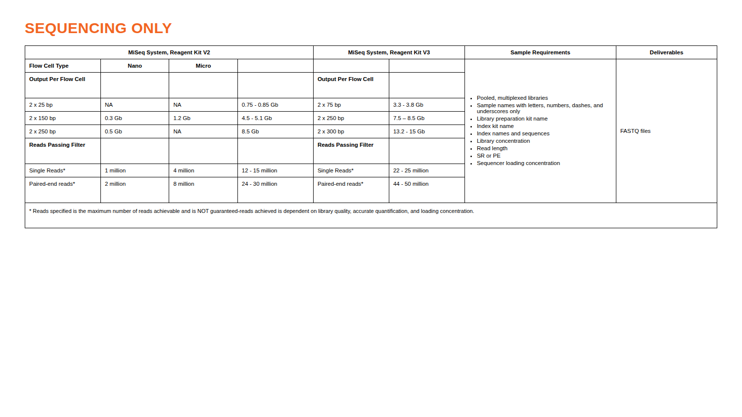SEQUENCING ONLY
| MiSeq System, Reagent Kit V2 | MiSeq System, Reagent Kit V3 | Sample Requirements | Deliverables |
| --- | --- | --- | --- |
| Flow Cell Type | Nano | Micro | | | | Pooled, multiplexed libraries Sample names with letters, numbers, dashes, and underscores only Library preparation kit name Index kit name Index names and sequences Library concentration Read length SR or PE Sequencer loading concentration | FASTQ files |
| Output Per Flow Cell | | | | Output Per Flow Cell | |
| 2 x 25 bp | NA | NA | 0.75 - 0.85 Gb | 2 x 75 bp | 3.3 - 3.8 Gb |
| 2 x 150 bp | 0.3 Gb | 1.2 Gb | 4.5 - 5.1 Gb | 2 x 250 bp | 7.5 – 8.5 Gb |
| 2 x 250 bp | 0.5 Gb | NA | 8.5 Gb | 2 x 300 bp | 13.2 - 15 Gb |
| Reads Passing Filter | | | | Reads Passing Filter | |
| Single Reads* | 1 million | 4 million | 12 - 15 million | Single Reads* | 22 - 25 million |
| Paired-end reads* | 2 million | 8 million | 24 - 30 million | Paired-end reads* | 44 - 50 million |
| * Reads specified is the maximum number of reads achievable and is NOT guaranteed-reads achieved is dependent on library quality, accurate quantification, and loading concentration. |